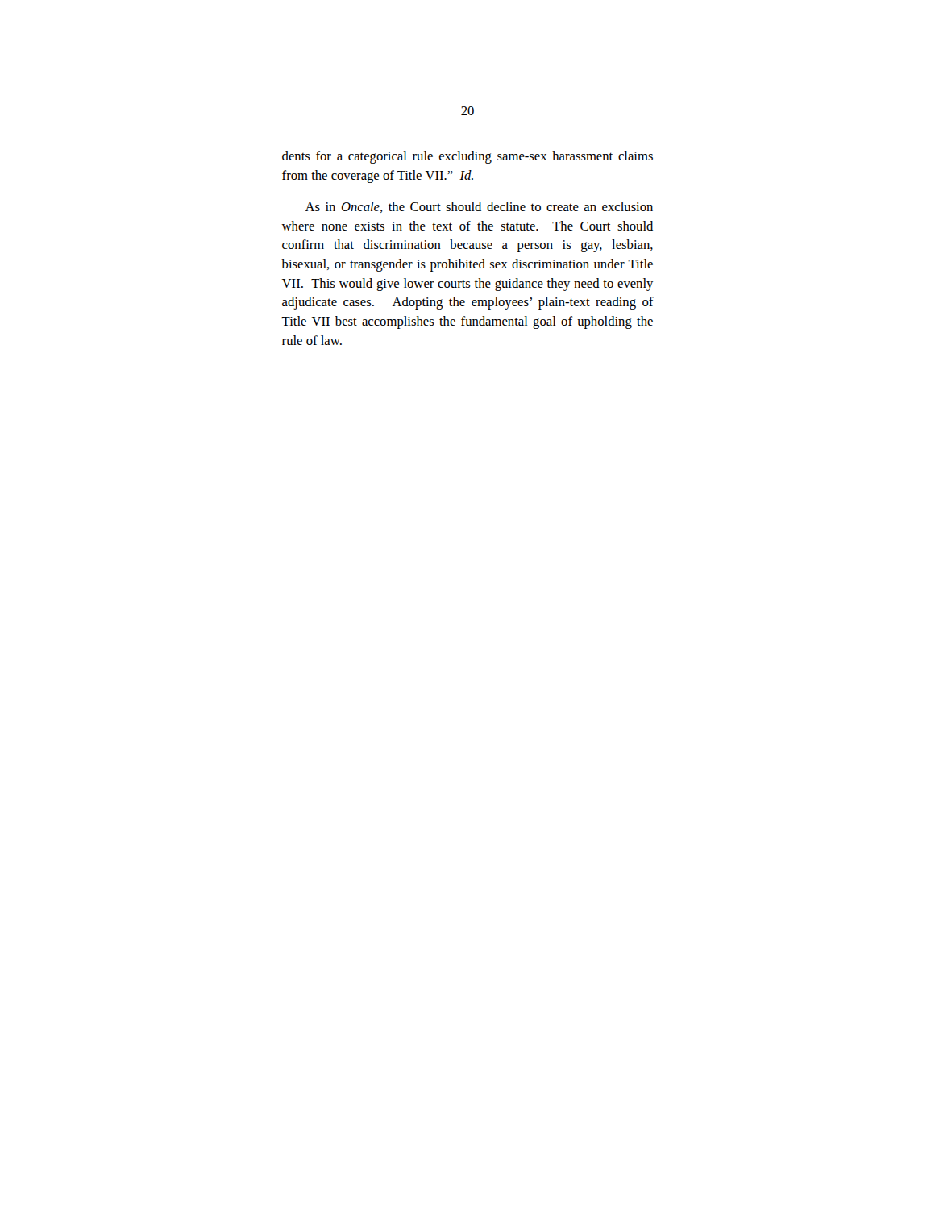20
dents for a categorical rule excluding same-sex harassment claims from the coverage of Title VII.” Id.
As in Oncale, the Court should decline to create an exclusion where none exists in the text of the statute. The Court should confirm that discrimination because a person is gay, lesbian, bisexual, or transgender is prohibited sex discrimination under Title VII. This would give lower courts the guidance they need to evenly adjudicate cases. Adopting the employees’ plain-text reading of Title VII best accomplishes the fundamental goal of upholding the rule of law.